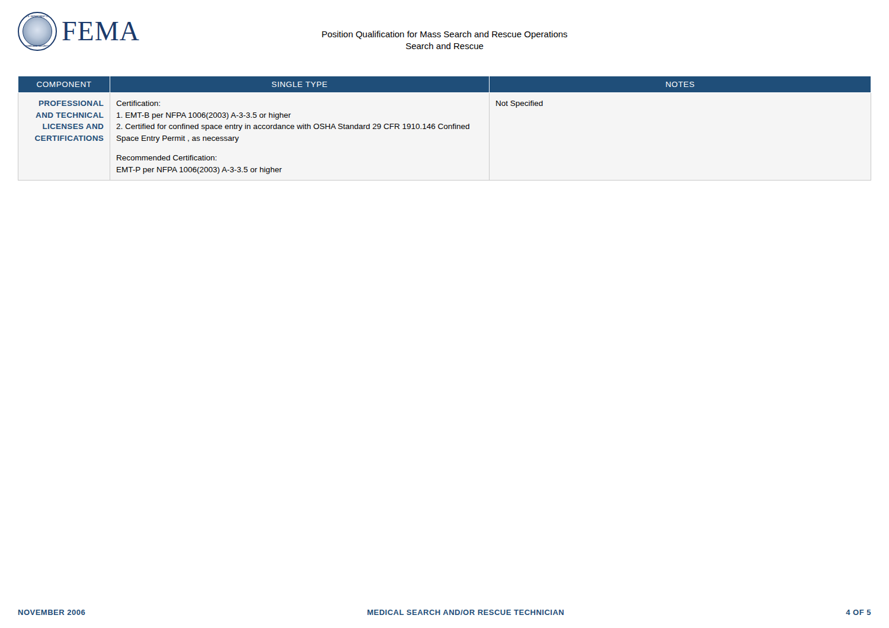U.S. DEPARTMENT OF
HOMELAND SECURITY
FEMA
Position Qualification for Mass Search and Rescue Operations
Search and Rescue
| COMPONENT | SINGLE TYPE | NOTES |
| --- | --- | --- |
| PROFESSIONAL AND TECHNICAL LICENSES AND CERTIFICATIONS | Certification: 1. EMT-B per NFPA 1006(2003) A-3-3.5 or higher 2. Certified for confined space entry in accordance with OSHA Standard 29 CFR 1910.146 Confined Space Entry Permit , as necessary Recommended Certification: EMT-P per NFPA 1006(2003) A-3-3.5 or higher | Not Specified |
NOVEMBER 2006
MEDICAL SEARCH AND/OR RESCUE TECHNICIAN
4 OF 5